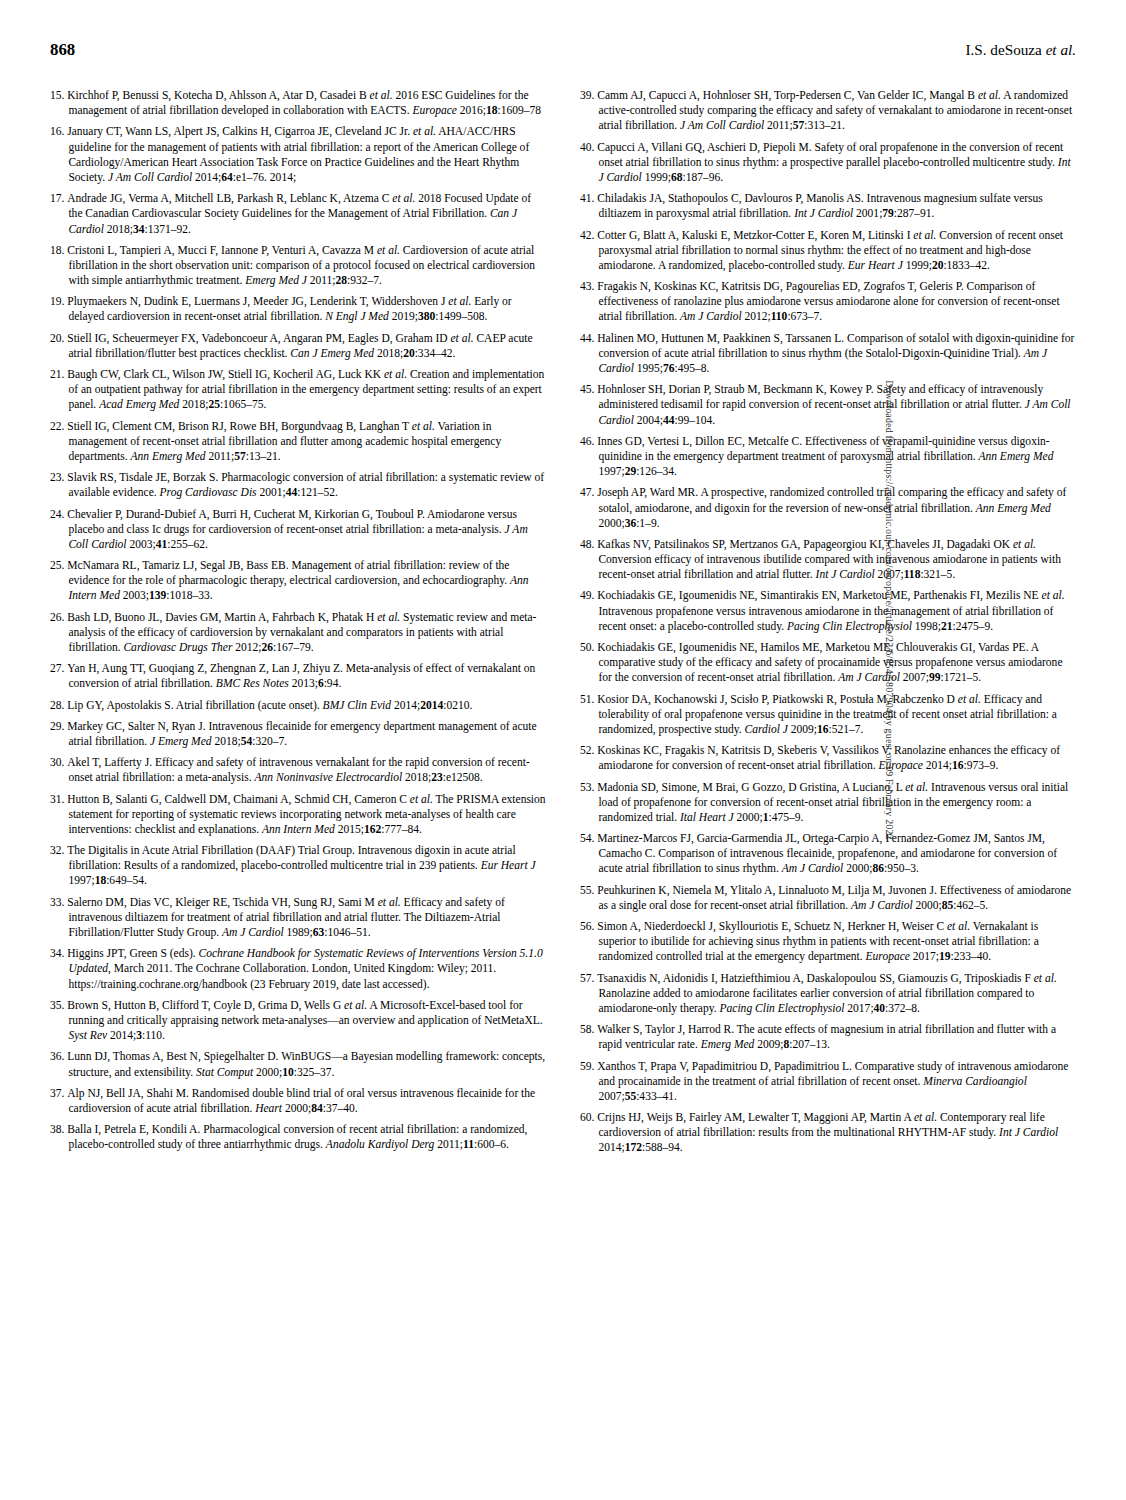868 I.S. deSouza et al.
Downloaded from https://academic.oup.com/europace/article/22/6/854/5807904 by guest on 09 February 2022
15. Kirchhof P, Benussi S, Kotecha D, Ahlsson A, Atar D, Casadei B et al. 2016 ESC Guidelines for the management of atrial fibrillation developed in collaboration with EACTS. Europace 2016;18:1609–78
16. January CT, Wann LS, Alpert JS, Calkins H, Cigarroa JE, Cleveland JC Jr. et al. AHA/ACC/HRS guideline for the management of patients with atrial fibrillation: a report of the American College of Cardiology/American Heart Association Task Force on Practice Guidelines and the Heart Rhythm Society. J Am Coll Cardiol 2014;64:e1–76. 2014;
17. Andrade JG, Verma A, Mitchell LB, Parkash R, Leblanc K, Atzema C et al. 2018 Focused Update of the Canadian Cardiovascular Society Guidelines for the Management of Atrial Fibrillation. Can J Cardiol 2018;34:1371–92.
18. Cristoni L, Tampieri A, Mucci F, Iannone P, Venturi A, Cavazza M et al. Cardioversion of acute atrial fibrillation in the short observation unit: comparison of a protocol focused on electrical cardioversion with simple antiarrhythmic treatment. Emerg Med J 2011;28:932–7.
19. Pluymaekers N, Dudink E, Luermans J, Meeder JG, Lenderink T, Widdershoven J et al. Early or delayed cardioversion in recent-onset atrial fibrillation. N Engl J Med 2019;380:1499–508.
20. Stiell IG, Scheuermeyer FX, Vadeboncoeur A, Angaran PM, Eagles D, Graham ID et al. CAEP acute atrial fibrillation/flutter best practices checklist. Can J Emerg Med 2018;20:334–42.
21. Baugh CW, Clark CL, Wilson JW, Stiell IG, Kocheril AG, Luck KK et al. Creation and implementation of an outpatient pathway for atrial fibrillation in the emergency department setting: results of an expert panel. Acad Emerg Med 2018;25:1065–75.
22. Stiell IG, Clement CM, Brison RJ, Rowe BH, Borgundvaag B, Langhan T et al. Variation in management of recent-onset atrial fibrillation and flutter among academic hospital emergency departments. Ann Emerg Med 2011;57:13–21.
23. Slavik RS, Tisdale JE, Borzak S. Pharmacologic conversion of atrial fibrillation: a systematic review of available evidence. Prog Cardiovasc Dis 2001;44:121–52.
24. Chevalier P, Durand-Dubief A, Burri H, Cucherat M, Kirkorian G, Touboul P. Amiodarone versus placebo and class Ic drugs for cardioversion of recent-onset atrial fibrillation: a meta-analysis. J Am Coll Cardiol 2003;41:255–62.
25. McNamara RL, Tamariz LJ, Segal JB, Bass EB. Management of atrial fibrillation: review of the evidence for the role of pharmacologic therapy, electrical cardioversion, and echocardiography. Ann Intern Med 2003;139:1018–33.
26. Bash LD, Buono JL, Davies GM, Martin A, Fahrbach K, Phatak H et al. Systematic review and meta-analysis of the efficacy of cardioversion by vernakalant and comparators in patients with atrial fibrillation. Cardiovasc Drugs Ther 2012;26:167–79.
27. Yan H, Aung TT, Guoqiang Z, Zhengnan Z, Lan J, Zhiyu Z. Meta-analysis of effect of vernakalant on conversion of atrial fibrillation. BMC Res Notes 2013;6:94.
28. Lip GY, Apostolakis S. Atrial fibrillation (acute onset). BMJ Clin Evid 2014;2014:0210.
29. Markey GC, Salter N, Ryan J. Intravenous flecainide for emergency department management of acute atrial fibrillation. J Emerg Med 2018;54:320–7.
30. Akel T, Lafferty J. Efficacy and safety of intravenous vernakalant for the rapid conversion of recent-onset atrial fibrillation: a meta-analysis. Ann Noninvasive Electrocardiol 2018;23:e12508.
31. Hutton B, Salanti G, Caldwell DM, Chaimani A, Schmid CH, Cameron C et al. The PRISMA extension statement for reporting of systematic reviews incorporating network meta-analyses of health care interventions: checklist and explanations. Ann Intern Med 2015;162:777–84.
32. The Digitalis in Acute Atrial Fibrillation (DAAF) Trial Group. Intravenous digoxin in acute atrial fibrillation: Results of a randomized, placebo-controlled multicentre trial in 239 patients. Eur Heart J 1997;18:649–54.
33. Salerno DM, Dias VC, Kleiger RE, Tschida VH, Sung RJ, Sami M et al. Efficacy and safety of intravenous diltiazem for treatment of atrial fibrillation and atrial flutter. The Diltiazem-Atrial Fibrillation/Flutter Study Group. Am J Cardiol 1989;63:1046–51.
34. Higgins JPT, Green S (eds). Cochrane Handbook for Systematic Reviews of Interventions Version 5.1.0 Updated, March 2011. The Cochrane Collaboration. London, United Kingdom: Wiley; 2011. https://training.cochrane.org/handbook (23 February 2019, date last accessed).
35. Brown S, Hutton B, Clifford T, Coyle D, Grima D, Wells G et al. A Microsoft-Excel-based tool for running and critically appraising network meta-analyses—an overview and application of NetMetaXL. Syst Rev 2014;3:110.
36. Lunn DJ, Thomas A, Best N, Spiegelhalter D. WinBUGS—a Bayesian modelling framework: concepts, structure, and extensibility. Stat Comput 2000;10:325–37.
37. Alp NJ, Bell JA, Shahi M. Randomised double blind trial of oral versus intravenous flecainide for the cardioversion of acute atrial fibrillation. Heart 2000;84:37–40.
38. Balla I, Petrela E, Kondili A. Pharmacological conversion of recent atrial fibrillation: a randomized, placebo-controlled study of three antiarrhythmic drugs. Anadolu Kardiyol Derg 2011;11:600–6.
39. Camm AJ, Capucci A, Hohnloser SH, Torp-Pedersen C, Van Gelder IC, Mangal B et al. A randomized active-controlled study comparing the efficacy and safety of vernakalant to amiodarone in recent-onset atrial fibrillation. J Am Coll Cardiol 2011;57:313–21.
40. Capucci A, Villani GQ, Aschieri D, Piepoli M. Safety of oral propafenone in the conversion of recent onset atrial fibrillation to sinus rhythm: a prospective parallel placebo-controlled multicentre study. Int J Cardiol 1999;68:187–96.
41. Chiladakis JA, Stathopoulos C, Davlouros P, Manolis AS. Intravenous magnesium sulfate versus diltiazem in paroxysmal atrial fibrillation. Int J Cardiol 2001;79:287–91.
42. Cotter G, Blatt A, Kaluski E, Metzkor-Cotter E, Koren M, Litinski I et al. Conversion of recent onset paroxysmal atrial fibrillation to normal sinus rhythm: the effect of no treatment and high-dose amiodarone. A randomized, placebo-controlled study. Eur Heart J 1999;20:1833–42.
43. Fragakis N, Koskinas KC, Katritsis DG, Pagourelias ED, Zografos T, Geleris P. Comparison of effectiveness of ranolazine plus amiodarone versus amiodarone alone for conversion of recent-onset atrial fibrillation. Am J Cardiol 2012;110:673–7.
44. Halinen MO, Huttunen M, Paakkinen S, Tarssanen L. Comparison of sotalol with digoxin-quinidine for conversion of acute atrial fibrillation to sinus rhythm (the Sotalol-Digoxin-Quinidine Trial). Am J Cardiol 1995;76:495–8.
45. Hohnloser SH, Dorian P, Straub M, Beckmann K, Kowey P. Safety and efficacy of intravenously administered tedisamil for rapid conversion of recent-onset atrial fibrillation or atrial flutter. J Am Coll Cardiol 2004;44:99–104.
46. Innes GD, Vertesi L, Dillon EC, Metcalfe C. Effectiveness of verapamil-quinidine versus digoxin-quinidine in the emergency department treatment of paroxysmal atrial fibrillation. Ann Emerg Med 1997;29:126–34.
47. Joseph AP, Ward MR. A prospective, randomized controlled trial comparing the efficacy and safety of sotalol, amiodarone, and digoxin for the reversion of new-onset atrial fibrillation. Ann Emerg Med 2000;36:1–9.
48. Kafkas NV, Patsilinakos SP, Mertzanos GA, Papageorgiou KI, Chaveles JI, Dagadaki OK et al. Conversion efficacy of intravenous ibutilide compared with intravenous amiodarone in patients with recent-onset atrial fibrillation and atrial flutter. Int J Cardiol 2007;118:321–5.
49. Kochiadakis GE, Igoumenidis NE, Simantirakis EN, Marketou ME, Parthenakis FI, Mezilis NE et al. Intravenous propafenone versus intravenous amiodarone in the management of atrial fibrillation of recent onset: a placebo-controlled study. Pacing Clin Electrophysiol 1998;21:2475–9.
50. Kochiadakis GE, Igoumenidis NE, Hamilos ME, Marketou ME, Chlouverakis GI, Vardas PE. A comparative study of the efficacy and safety of procainamide versus propafenone versus amiodarone for the conversion of recent-onset atrial fibrillation. Am J Cardiol 2007;99:1721–5.
51. Kosior DA, Kochanowski J, Scisło P, Piatkowski R, Postuła M, Rabczenko D et al. Efficacy and tolerability of oral propafenone versus quinidine in the treatment of recent onset atrial fibrillation: a randomized, prospective study. Cardiol J 2009;16:521–7.
52. Koskinas KC, Fragakis N, Katritsis D, Skeberis V, Vassilikos V. Ranolazine enhances the efficacy of amiodarone for conversion of recent-onset atrial fibrillation. Europace 2014;16:973–9.
53. Madonia SD, Simone, M Brai, G Gozzo, D Gristina, A Luciano, L et al. Intravenous versus oral initial load of propafenone for conversion of recent-onset atrial fibrillation in the emergency room: a randomized trial. Ital Heart J 2000;1:475–9.
54. Martinez-Marcos FJ, Garcia-Garmendia JL, Ortega-Carpio A, Fernandez-Gomez JM, Santos JM, Camacho C. Comparison of intravenous flecainide, propafenone, and amiodarone for conversion of acute atrial fibrillation to sinus rhythm. Am J Cardiol 2000;86:950–3.
55. Peuhkurinen K, Niemela M, Ylitalo A, Linnaluoto M, Lilja M, Juvonen J. Effectiveness of amiodarone as a single oral dose for recent-onset atrial fibrillation. Am J Cardiol 2000;85:462–5.
56. Simon A, Niederdoeckl J, Skyllouriotis E, Schuetz N, Herkner H, Weiser C et al. Vernakalant is superior to ibutilide for achieving sinus rhythm in patients with recent-onset atrial fibrillation: a randomized controlled trial at the emergency department. Europace 2017;19:233–40.
57. Tsanaxidis N, Aidonidis I, Hatziefthimiou A, Daskalopoulou SS, Giamouzis G, Triposkiadis F et al. Ranolazine added to amiodarone facilitates earlier conversion of atrial fibrillation compared to amiodarone-only therapy. Pacing Clin Electrophysiol 2017;40:372–8.
58. Walker S, Taylor J, Harrod R. The acute effects of magnesium in atrial fibrillation and flutter with a rapid ventricular rate. Emerg Med 2009;8:207–13.
59. Xanthos T, Prapa V, Papadimitriou D, Papadimitriou L. Comparative study of intravenous amiodarone and procainamide in the treatment of atrial fibrillation of recent onset. Minerva Cardioangiol 2007;55:433–41.
60. Crijns HJ, Weijs B, Fairley AM, Lewalter T, Maggioni AP, Martin A et al. Contemporary real life cardioversion of atrial fibrillation: results from the multinational RHYTHM-AF study. Int J Cardiol 2014;172:588–94.